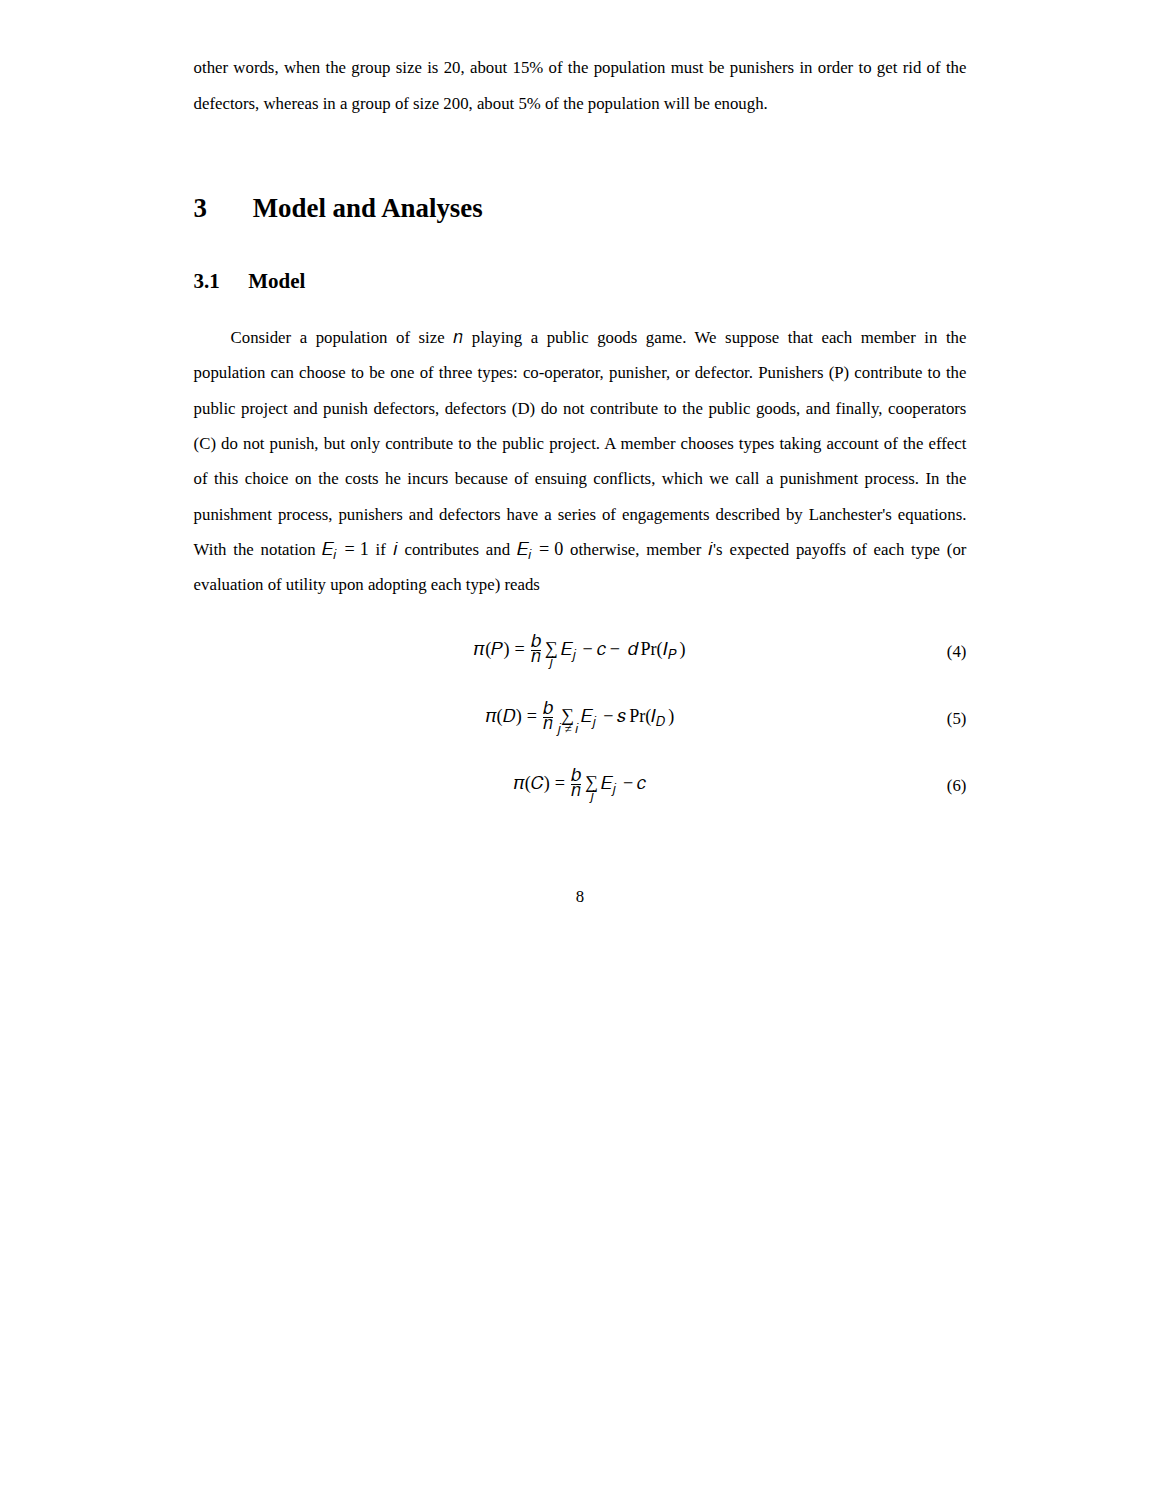other words, when the group size is 20, about 15% of the population must be punishers in order to get rid of the defectors, whereas in a group of size 200, about 5% of the population will be enough.
3 Model and Analyses
3.1 Model
Consider a population of size n playing a public goods game. We suppose that each member in the population can choose to be one of three types: co-operator, punisher, or defector. Punishers (P) contribute to the public project and punish defectors, defectors (D) do not contribute to the public goods, and finally, cooperators (C) do not punish, but only contribute to the public project. A member chooses types taking account of the effect of this choice on the costs he incurs because of ensuing conflicts, which we call a punishment process. In the punishment process, punishers and defectors have a series of engagements described by Lanchester's equations. With the notation Ei=1 if i contributes and Ei=0 otherwise, member i's expected payoffs of each type (or evaluation of utility upon adopting each type) reads
π(P) = bn ∑j Ej −c− d Pr (IP)
(4)
π(D) = bn ∑j≠i Ej −s Pr (ID)
(5)
π(C) = bn ∑j Ej −c
(6)
8